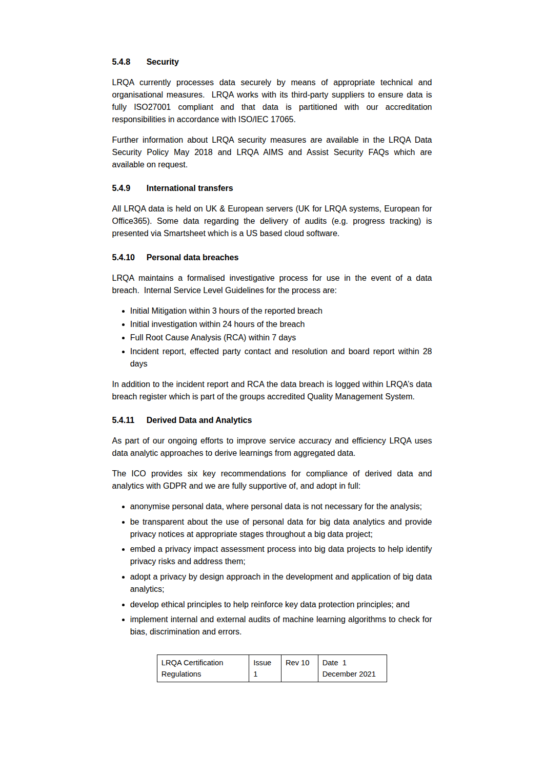5.4.8 Security
LRQA currently processes data securely by means of appropriate technical and organisational measures. LRQA works with its third-party suppliers to ensure data is fully ISO27001 compliant and that data is partitioned with our accreditation responsibilities in accordance with ISO/IEC 17065.
Further information about LRQA security measures are available in the LRQA Data Security Policy May 2018 and LRQA AIMS and Assist Security FAQs which are available on request.
5.4.9 International transfers
All LRQA data is held on UK & European servers (UK for LRQA systems, European for Office365). Some data regarding the delivery of audits (e.g. progress tracking) is presented via Smartsheet which is a US based cloud software.
5.4.10 Personal data breaches
LRQA maintains a formalised investigative process for use in the event of a data breach. Internal Service Level Guidelines for the process are:
Initial Mitigation within 3 hours of the reported breach
Initial investigation within 24 hours of the breach
Full Root Cause Analysis (RCA) within 7 days
Incident report, effected party contact and resolution and board report within 28 days
In addition to the incident report and RCA the data breach is logged within LRQA’s data breach register which is part of the groups accredited Quality Management System.
5.4.11 Derived Data and Analytics
As part of our ongoing efforts to improve service accuracy and efficiency LRQA uses data analytic approaches to derive learnings from aggregated data.
The ICO provides six key recommendations for compliance of derived data and analytics with GDPR and we are fully supportive of, and adopt in full:
anonymise personal data, where personal data is not necessary for the analysis;
be transparent about the use of personal data for big data analytics and provide privacy notices at appropriate stages throughout a big data project;
embed a privacy impact assessment process into big data projects to help identify privacy risks and address them;
adopt a privacy by design approach in the development and application of big data analytics;
develop ethical principles to help reinforce key data protection principles; and
implement internal and external audits of machine learning algorithms to check for bias, discrimination and errors.
| LRQA Certification Regulations | Issue 1 | Rev 10 | Date 1 December 2021 |